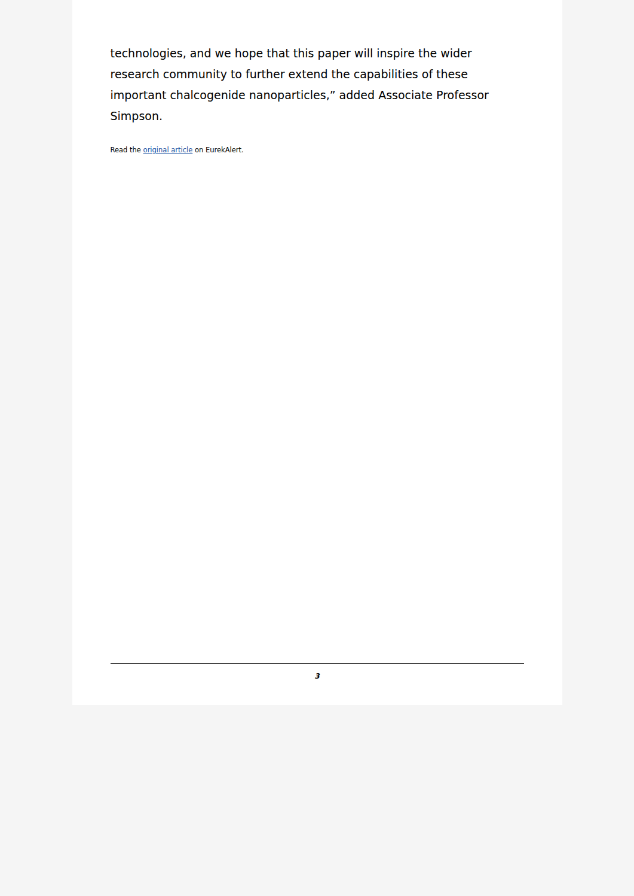technologies, and we hope that this paper will inspire the wider research community to further extend the capabilities of these important chalcogenide nanoparticles,” added Associate Professor Simpson.
Read the original article on EurekAlert.
3